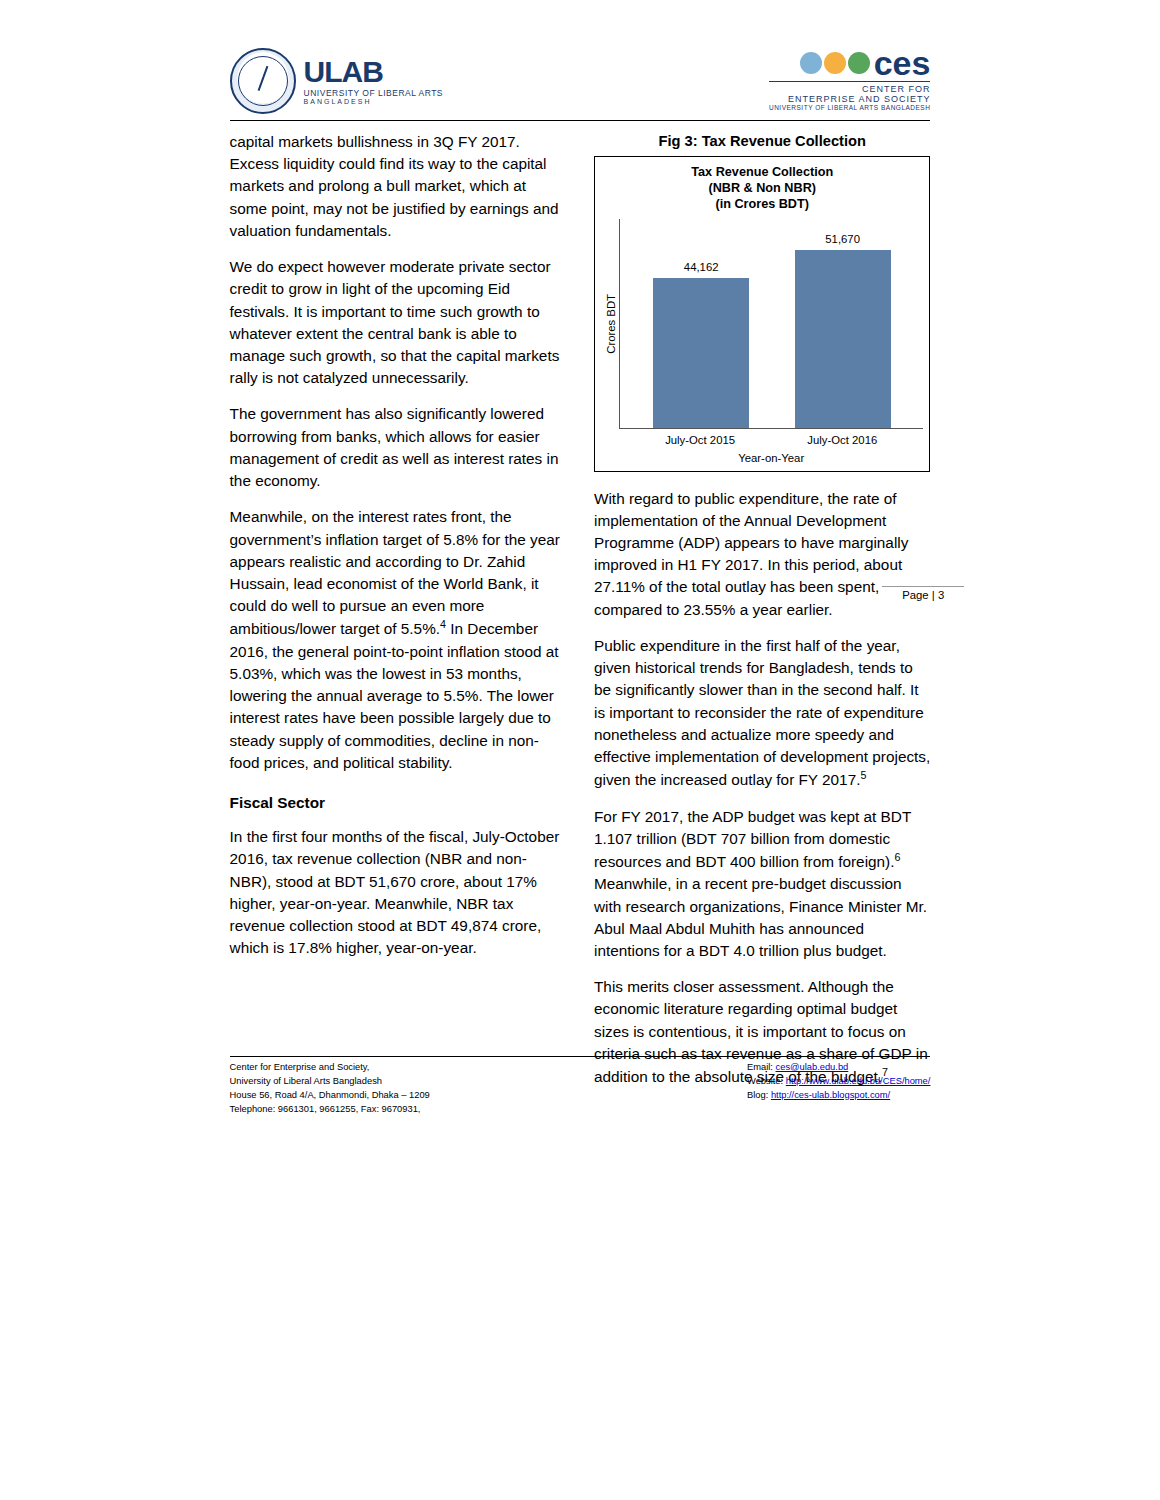ULAB
UNIVERSITY OF LIBERAL ARTS
BANGLADESH
ces
CENTER FOR
ENTERPRISE AND SOCIETY
UNIVERSITY OF LIBERAL ARTS BANGLADESH
Page | 3
capital markets bullishness in 3Q FY 2017. Excess liquidity could find its way to the capital markets and prolong a bull market, which at some point, may not be justified by earnings and valuation fundamentals.
We do expect however moderate private sector credit to grow in light of the upcoming Eid festivals. It is important to time such growth to whatever extent the central bank is able to manage such growth, so that the capital markets rally is not catalyzed unnecessarily.
The government has also significantly lowered borrowing from banks, which allows for easier management of credit as well as interest rates in the economy.
Meanwhile, on the interest rates front, the government’s inflation target of 5.8% for the year appears realistic and according to Dr. Zahid Hussain, lead economist of the World Bank, it could do well to pursue an even more ambitious/lower target of 5.5%.4 In December 2016, the general point-to-point inflation stood at 5.03%, which was the lowest in 53 months, lowering the annual average to 5.5%. The lower interest rates have been possible largely due to steady supply of commodities, decline in non-food prices, and political stability.
Fiscal Sector
In the first four months of the fiscal, July-October 2016, tax revenue collection (NBR and non-NBR), stood at BDT 51,670 crore, about 17% higher, year-on-year. Meanwhile, NBR tax revenue collection stood at BDT 49,874 crore, which is 17.8% higher, year-on-year.
Fig 3: Tax Revenue Collection
Tax Revenue Collection
(NBR & Non NBR)
(in Crores BDT)
Crores BDT
44,162
51,670
July-Oct 2015
July-Oct 2016
Year-on-Year
With regard to public expenditure, the rate of implementation of the Annual Development Programme (ADP) appears to have marginally improved in H1 FY 2017. In this period, about 27.11% of the total outlay has been spent, compared to 23.55% a year earlier.
Public expenditure in the first half of the year, given historical trends for Bangladesh, tends to be significantly slower than in the second half. It is important to reconsider the rate of expenditure nonetheless and actualize more speedy and effective implementation of development projects, given the increased outlay for FY 2017.5
For FY 2017, the ADP budget was kept at BDT 1.107 trillion (BDT 707 billion from domestic resources and BDT 400 billion from foreign).6 Meanwhile, in a recent pre-budget discussion with research organizations, Finance Minister Mr. Abul Maal Abdul Muhith has announced intentions for a BDT 4.0 trillion plus budget.
This merits closer assessment. Although the economic literature regarding optimal budget sizes is contentious, it is important to focus on criteria such as tax revenue as a share of GDP in addition to the absolute size of the budget.7
Center for Enterprise and Society,
University of Liberal Arts Bangladesh
House 56, Road 4/A, Dhanmondi, Dhaka – 1209
Telephone: 9661301, 9661255, Fax: 9670931,
Email: ces@ulab.edu.bd
Website: http://www.ulab.edu.bd/CES/home/
Blog: http://ces-ulab.blogspot.com/